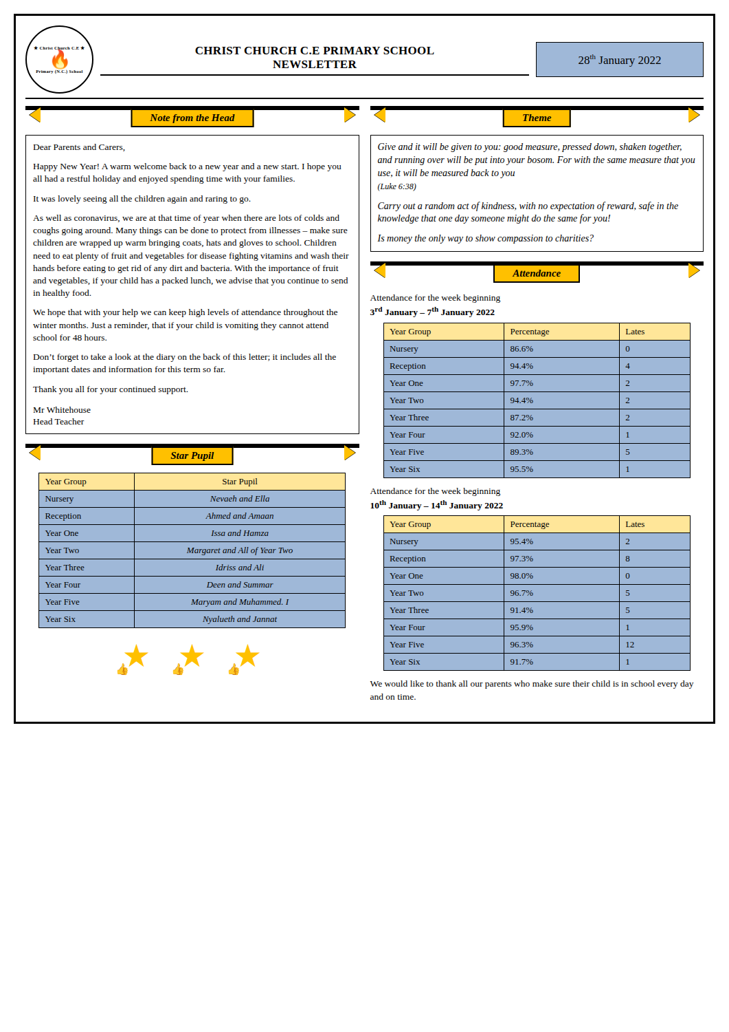★ Christ Church C.E ★ 🔥 Primary (N.C.) School
CHRIST CHURCH C.E PRIMARY SCHOOL
NEWSLETTER
28th January 2022
Note from the Head
Dear Parents and Carers,
Happy New Year! A warm welcome back to a new year and a new start. I hope you all had a restful holiday and enjoyed spending time with your families.
It was lovely seeing all the children again and raring to go.
As well as coronavirus, we are at that time of year when there are lots of colds and coughs going around. Many things can be done to protect from illnesses – make sure children are wrapped up warm bringing coats, hats and gloves to school. Children need to eat plenty of fruit and vegetables for disease fighting vitamins and wash their hands before eating to get rid of any dirt and bacteria. With the importance of fruit and vegetables, if your child has a packed lunch, we advise that you continue to send in healthy food.
We hope that with your help we can keep high levels of attendance throughout the winter months. Just a reminder, that if your child is vomiting they cannot attend school for 48 hours.
Don’t forget to take a look at the diary on the back of this letter; it includes all the important dates and information for this term so far.
Thank you all for your continued support.
Mr Whitehouse
Head Teacher
Star Pupil
| Year Group | Star Pupil |
| --- | --- |
| Nursery | Nevaeh and Ella |
| Reception | Ahmed and Amaan |
| Year One | Issa and Hamza |
| Year Two | Margaret and All of Year Two |
| Year Three | Idriss and Ali |
| Year Four | Deen and Summar |
| Year Five | Maryam and Muhammed. I |
| Year Six | Nyalueth and Jannat |
★ ★ ★
Theme
Give and it will be given to you: good measure, pressed down, shaken together, and running over will be put into your bosom. For with the same measure that you use, it will be measured back to you
(Luke 6:38)
Carry out a random act of kindness, with no expectation of reward, safe in the knowledge that one day someone might do the same for you!
Is money the only way to show compassion to charities?
Attendance
Attendance for the week beginning
3rd January – 7th January 2022
| Year Group | Percentage | Lates |
| --- | --- | --- |
| Nursery | 86.6% | 0 |
| Reception | 94.4% | 4 |
| Year One | 97.7% | 2 |
| Year Two | 94.4% | 2 |
| Year Three | 87.2% | 2 |
| Year Four | 92.0% | 1 |
| Year Five | 89.3% | 5 |
| Year Six | 95.5% | 1 |
Attendance for the week beginning
10th January – 14th January 2022
| Year Group | Percentage | Lates |
| --- | --- | --- |
| Nursery | 95.4% | 2 |
| Reception | 97.3% | 8 |
| Year One | 98.0% | 0 |
| Year Two | 96.7% | 5 |
| Year Three | 91.4% | 5 |
| Year Four | 95.9% | 1 |
| Year Five | 96.3% | 12 |
| Year Six | 91.7% | 1 |
We would like to thank all our parents who make sure their child is in school every day and on time.